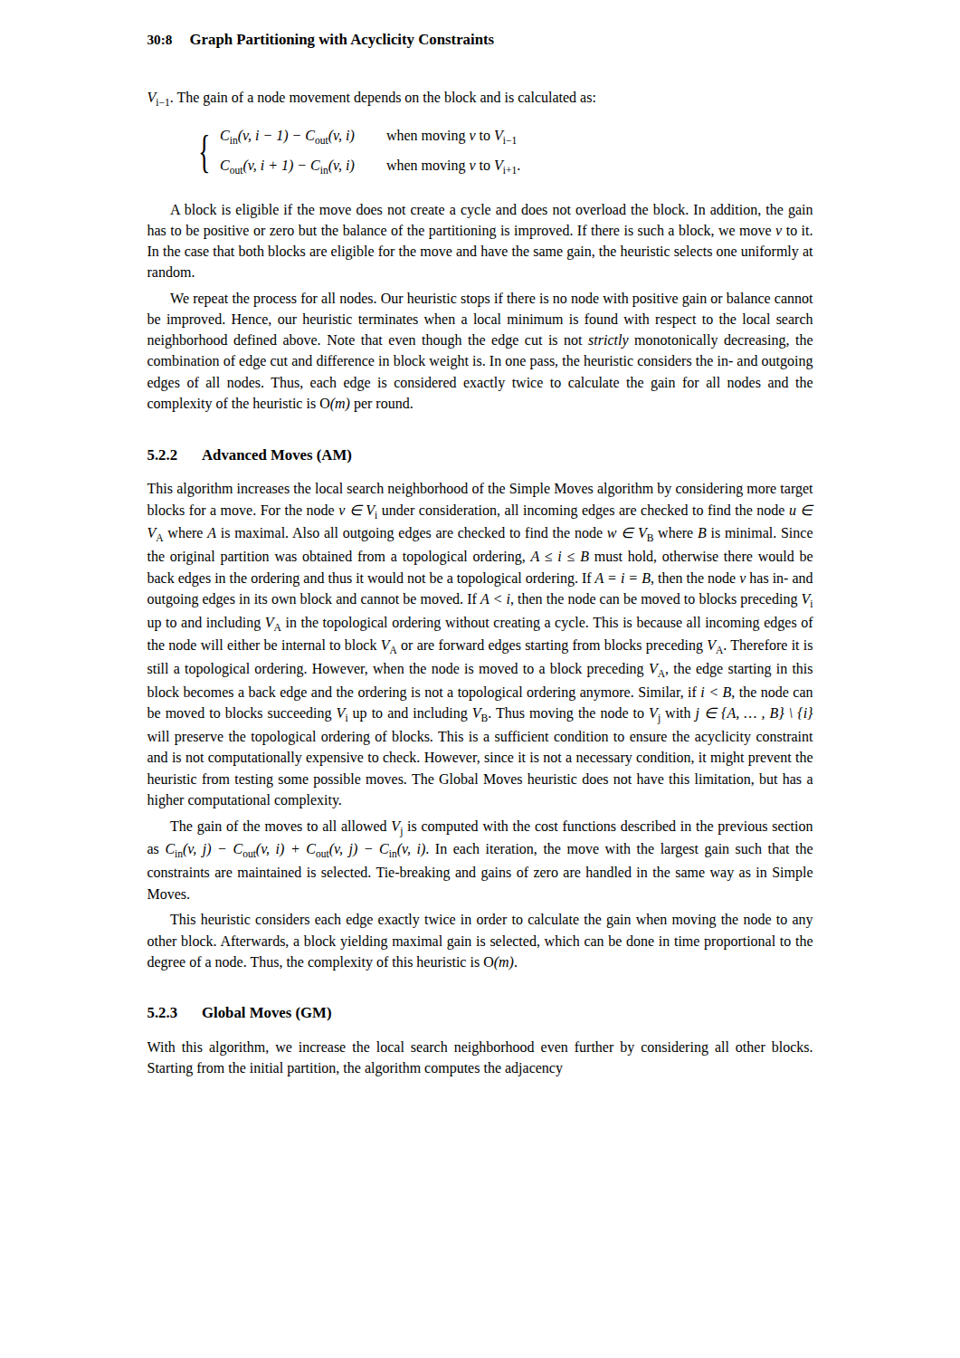30:8 Graph Partitioning with Acyclicity Constraints
Vi−1. The gain of a node movement depends on the block and is calculated as:
{
Cin(v, i − 1) − Cout(v, i) when moving v to Vi−1 Cout(v, i + 1) − Cin(v, i) when moving v to Vi+1.
A block is eligible if the move does not create a cycle and does not overload the block. In addition, the gain has to be positive or zero but the balance of the partitioning is improved. If there is such a block, we move v to it. In the case that both blocks are eligible for the move and have the same gain, the heuristic selects one uniformly at random.
We repeat the process for all nodes. Our heuristic stops if there is no node with positive gain or balance cannot be improved. Hence, our heuristic terminates when a local minimum is found with respect to the local search neighborhood defined above. Note that even though the edge cut is not strictly monotonically decreasing, the combination of edge cut and difference in block weight is. In one pass, the heuristic considers the in- and outgoing edges of all nodes. Thus, each edge is considered exactly twice to calculate the gain for all nodes and the complexity of the heuristic is O(m) per round.
5.2.2 Advanced Moves (AM)
This algorithm increases the local search neighborhood of the Simple Moves algorithm by considering more target blocks for a move. For the node v ∈ Vi under consideration, all incoming edges are checked to find the node u ∈ VA where A is maximal. Also all outgoing edges are checked to find the node w ∈ VB where B is minimal. Since the original partition was obtained from a topological ordering, A ≤ i ≤ B must hold, otherwise there would be back edges in the ordering and thus it would not be a topological ordering. If A = i = B, then the node v has in- and outgoing edges in its own block and cannot be moved. If A < i, then the node can be moved to blocks preceding Vi up to and including VA in the topological ordering without creating a cycle. This is because all incoming edges of the node will either be internal to block VA or are forward edges starting from blocks preceding VA. Therefore it is still a topological ordering. However, when the node is moved to a block preceding VA, the edge starting in this block becomes a back edge and the ordering is not a topological ordering anymore. Similar, if i < B, the node can be moved to blocks succeeding Vi up to and including VB. Thus moving the node to Vj with j ∈ {A, … , B} \ {i} will preserve the topological ordering of blocks. This is a sufficient condition to ensure the acyclicity constraint and is not computationally expensive to check. However, since it is not a necessary condition, it might prevent the heuristic from testing some possible moves. The Global Moves heuristic does not have this limitation, but has a higher computational complexity.
The gain of the moves to all allowed Vj is computed with the cost functions described in the previous section as Cin(v, j) − Cout(v, i) + Cout(v, j) − Cin(v, i). In each iteration, the move with the largest gain such that the constraints are maintained is selected. Tie-breaking and gains of zero are handled in the same way as in Simple Moves.
This heuristic considers each edge exactly twice in order to calculate the gain when moving the node to any other block. Afterwards, a block yielding maximal gain is selected, which can be done in time proportional to the degree of a node. Thus, the complexity of this heuristic is O(m).
5.2.3 Global Moves (GM)
With this algorithm, we increase the local search neighborhood even further by considering all other blocks. Starting from the initial partition, the algorithm computes the adjacency